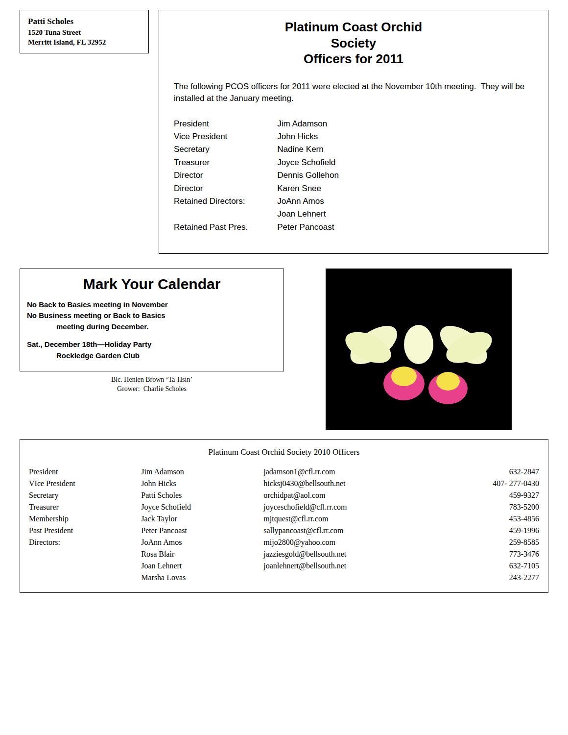Patti Scholes
1520 Tuna Street
Merritt Island, FL 32952
Platinum Coast Orchid
Society
Officers for 2011
The following PCOS officers for 2011 were elected at the November 10th meeting. They will be installed at the January meeting.
| President | Jim Adamson |
| Vice President | John Hicks |
| Secretary | Nadine Kern |
| Treasurer | Joyce Schofield |
| Director | Dennis Gollehon |
| Director | Karen Snee |
| Retained Directors: | JoAnn Amos |
| | Joan Lehnert |
| Retained Past Pres. | Peter Pancoast |
Mark Your Calendar
No Back to Basics meeting in November
No Business meeting or Back to Basics
meeting during December.
Sat., December 18th—Holiday Party
Rockledge Garden Club
Blc. Henlen Brown ‘Ta-Hsin’
Grower: Charlie Scholes
Platinum Coast Orchid Society 2010 Officers
| President | Jim Adamson | jadamson1@cfl.rr.com | 632-2847 |
| VIce President | John Hicks | hicksj0430@bellsouth.net | 407- 277-0430 |
| Secretary | Patti Scholes | orchidpat@aol.com | 459-9327 |
| Treasurer | Joyce Schofield | joyceschofield@cfl.rr.com | 783-5200 |
| Membership | Jack Taylor | mjtquest@cfl.rr.com | 453-4856 |
| Past President | Peter Pancoast | sallypancoast@cfl.rr.com | 459-1996 |
| Directors: | JoAnn Amos | mijo2800@yahoo.com | 259-8585 |
| | Rosa Blair | jazziesgold@bellsouth.net | 773-3476 |
| | Joan Lehnert | joanlehnert@bellsouth.net | 632-7105 |
| | Marsha Lovas | | 243-2277 |